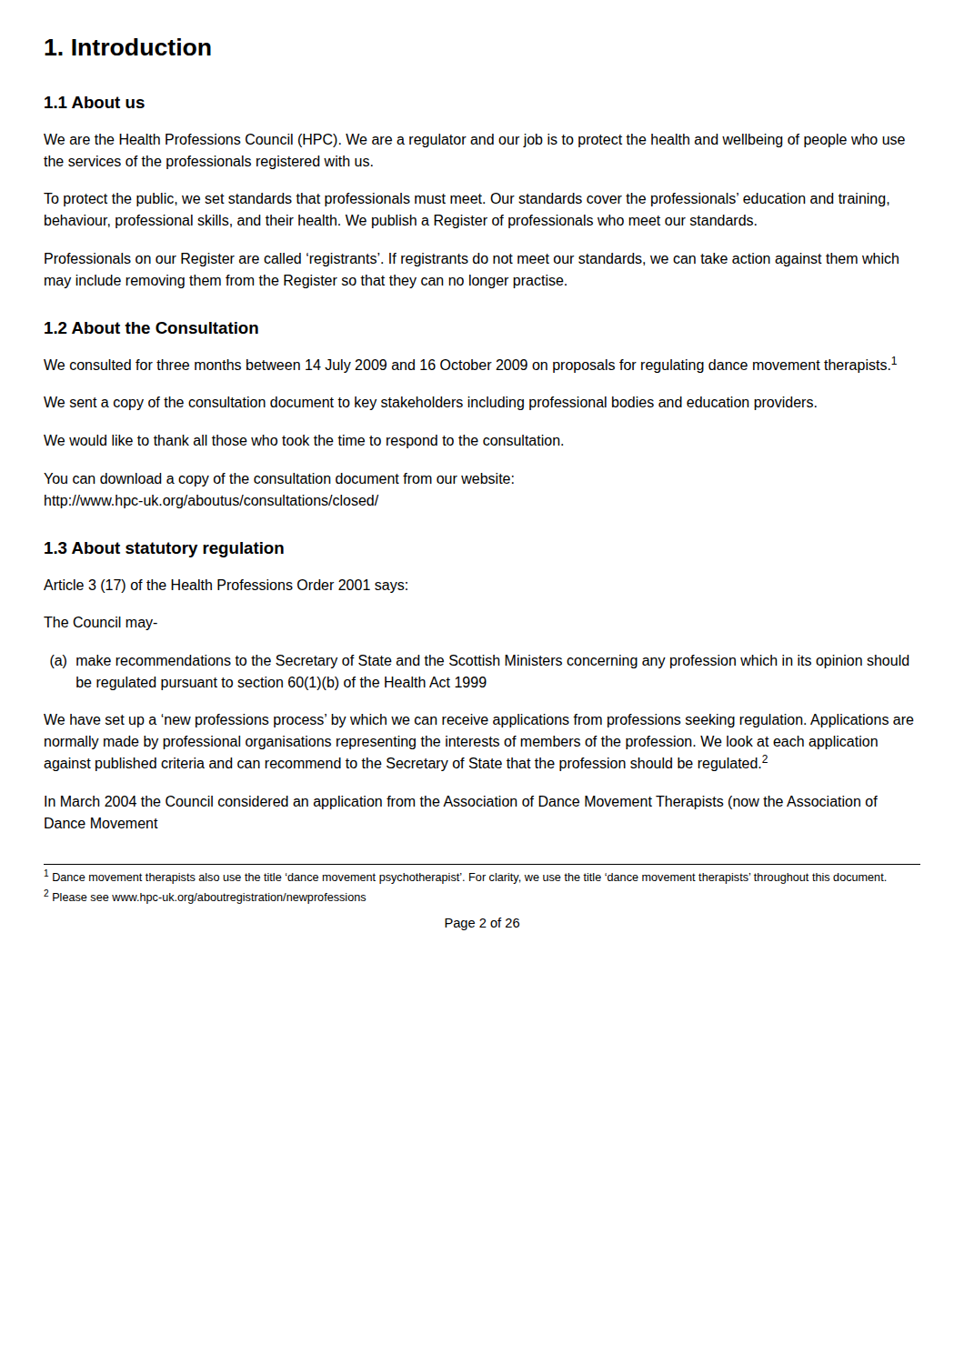1. Introduction
1.1 About us
We are the Health Professions Council (HPC). We are a regulator and our job is to protect the health and wellbeing of people who use the services of the professionals registered with us.
To protect the public, we set standards that professionals must meet. Our standards cover the professionals’ education and training, behaviour, professional skills, and their health. We publish a Register of professionals who meet our standards.
Professionals on our Register are called ‘registrants’. If registrants do not meet our standards, we can take action against them which may include removing them from the Register so that they can no longer practise.
1.2 About the Consultation
We consulted for three months between 14 July 2009 and 16 October 2009 on proposals for regulating dance movement therapists.1
We sent a copy of the consultation document to key stakeholders including professional bodies and education providers.
We would like to thank all those who took the time to respond to the consultation.
You can download a copy of the consultation document from our website:
http://www.hpc-uk.org/aboutus/consultations/closed/
1.3 About statutory regulation
Article 3 (17) of the Health Professions Order 2001 says:
The Council may-
(a) make recommendations to the Secretary of State and the Scottish Ministers concerning any profession which in its opinion should be regulated pursuant to section 60(1)(b) of the Health Act 1999
We have set up a ‘new professions process’ by which we can receive applications from professions seeking regulation. Applications are normally made by professional organisations representing the interests of members of the profession. We look at each application against published criteria and can recommend to the Secretary of State that the profession should be regulated.2
In March 2004 the Council considered an application from the Association of Dance Movement Therapists (now the Association of Dance Movement
1 Dance movement therapists also use the title ‘dance movement psychotherapist’. For clarity, we use the title ‘dance movement therapists’ throughout this document.
2 Please see www.hpc-uk.org/aboutregistration/newprofessions
Page 2 of 26